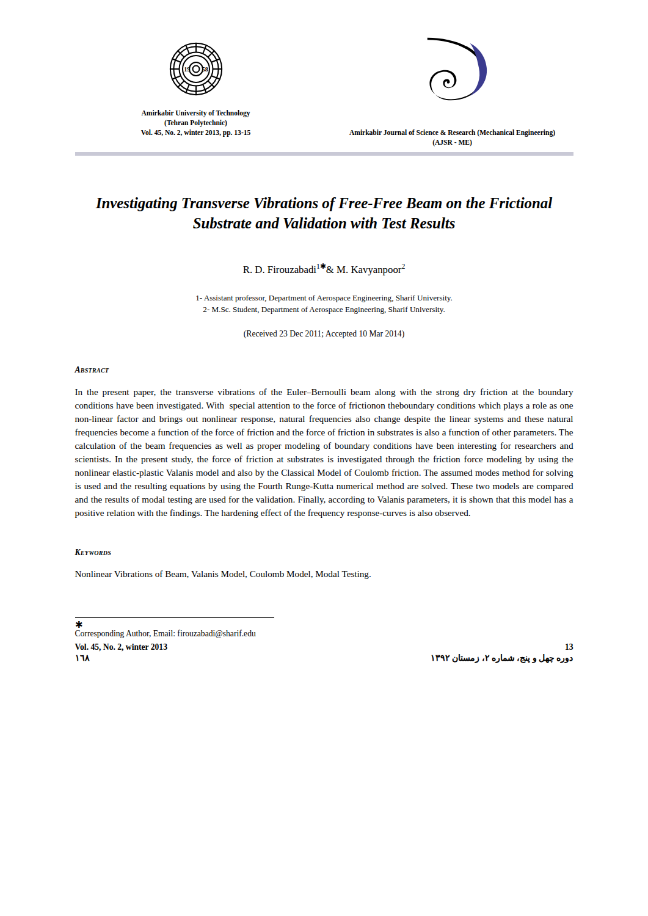19 58
Amirkabir University of Technology
(Tehran Polytechnic)
Vol. 45, No. 2, winter 2013, pp. 13-15
Amirkabir Journal of Science & Research (Mechanical Engineering)
(AJSR - ME)
Investigating Transverse Vibrations of Free-Free Beam on the Frictional Substrate and Validation with Test Results
R. D. Firouzabadi1✱& M. Kavyanpoor2
1- Assistant professor, Department of Aerospace Engineering, Sharif University.
2- M.Sc. Student, Department of Aerospace Engineering, Sharif University.
(Received 23 Dec 2011; Accepted 10 Mar 2014)
Abstract
In the present paper, the transverse vibrations of the Euler–Bernoulli beam along with the strong dry friction at the boundary conditions have been investigated. With special attention to the force of frictionon theboundary conditions which plays a role as one non-linear factor and brings out nonlinear response, natural frequencies also change despite the linear systems and these natural frequencies become a function of the force of friction and the force of friction in substrates is also a function of other parameters. The calculation of the beam frequencies as well as proper modeling of boundary conditions have been interesting for researchers and scientists. In the present study, the force of friction at substrates is investigated through the friction force modeling by using the nonlinear elastic-plastic Valanis model and also by the Classical Model of Coulomb friction. The assumed modes method for solving is used and the resulting equations by using the Fourth Runge-Kutta numerical method are solved. These two models are compared and the results of modal testing are used for the validation. Finally, according to Valanis parameters, it is shown that this model has a positive relation with the findings. The hardening effect of the frequency response-curves is also observed.
Keywords
Nonlinear Vibrations of Beam, Valanis Model, Coulomb Model, Modal Testing.
✱ Corresponding Author, Email: firouzabadi@sharif.edu
Vol. 45, No. 2, winter 2013
١٦٨
13
دوره چهل و پنج، شماره ٢، زمستان ١۳۹۲